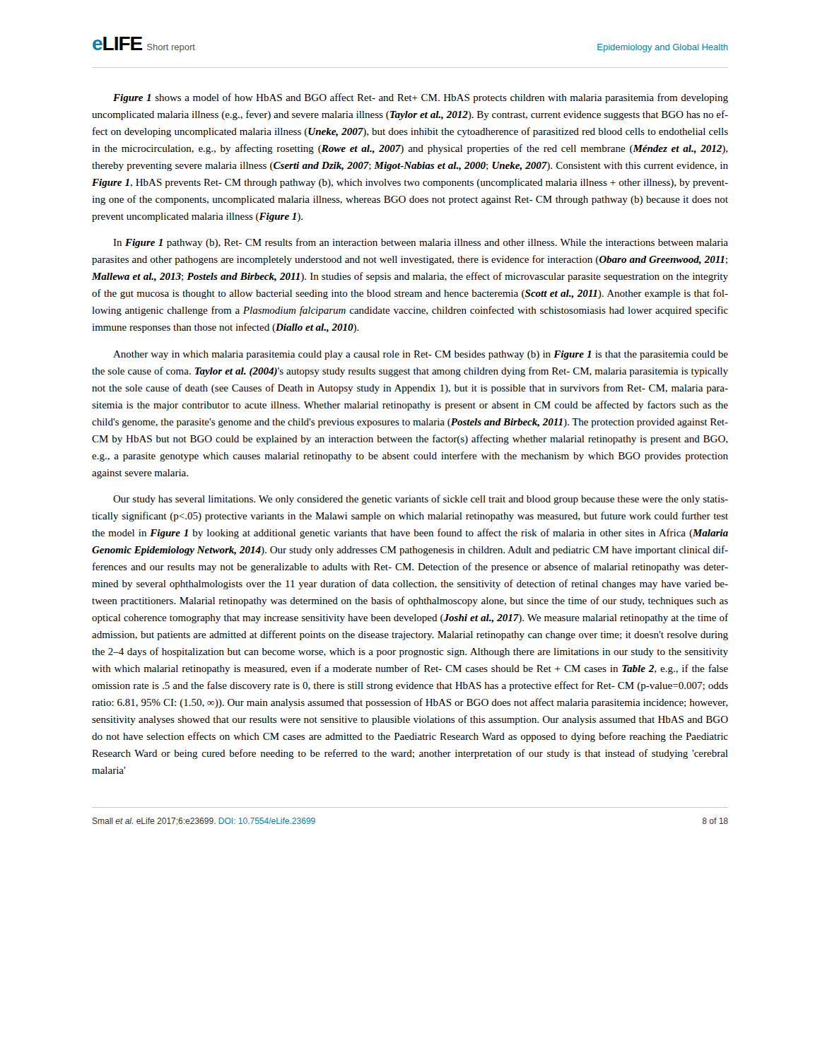eLIFE Short report
Epidemiology and Global Health
Figure 1 shows a model of how HbAS and BGO affect Ret- and Ret+ CM. HbAS protects children with malaria parasitemia from developing uncomplicated malaria illness (e.g., fever) and severe malaria illness (Taylor et al., 2012). By contrast, current evidence suggests that BGO has no effect on developing uncomplicated malaria illness (Uneke, 2007), but does inhibit the cytoadherence of parasitized red blood cells to endothelial cells in the microcirculation, e.g., by affecting rosetting (Rowe et al., 2007) and physical properties of the red cell membrane (Méndez et al., 2012), thereby preventing severe malaria illness (Cserti and Dzik, 2007; Migot-Nabias et al., 2000; Uneke, 2007). Consistent with this current evidence, in Figure 1, HbAS prevents Ret- CM through pathway (b), which involves two components (uncomplicated malaria illness + other illness), by preventing one of the components, uncomplicated malaria illness, whereas BGO does not protect against Ret- CM through pathway (b) because it does not prevent uncomplicated malaria illness (Figure 1).
In Figure 1 pathway (b), Ret- CM results from an interaction between malaria illness and other illness. While the interactions between malaria parasites and other pathogens are incompletely understood and not well investigated, there is evidence for interaction (Obaro and Greenwood, 2011; Mallewa et al., 2013; Postels and Birbeck, 2011). In studies of sepsis and malaria, the effect of microvascular parasite sequestration on the integrity of the gut mucosa is thought to allow bacterial seeding into the blood stream and hence bacteremia (Scott et al., 2011). Another example is that following antigenic challenge from a Plasmodium falciparum candidate vaccine, children coinfected with schistosomiasis had lower acquired specific immune responses than those not infected (Diallo et al., 2010).
Another way in which malaria parasitemia could play a causal role in Ret- CM besides pathway (b) in Figure 1 is that the parasitemia could be the sole cause of coma. Taylor et al. (2004)'s autopsy study results suggest that among children dying from Ret- CM, malaria parasitemia is typically not the sole cause of death (see Causes of Death in Autopsy study in Appendix 1), but it is possible that in survivors from Ret- CM, malaria parasitemia is the major contributor to acute illness. Whether malarial retinopathy is present or absent in CM could be affected by factors such as the child's genome, the parasite's genome and the child's previous exposures to malaria (Postels and Birbeck, 2011). The protection provided against Ret- CM by HbAS but not BGO could be explained by an interaction between the factor(s) affecting whether malarial retinopathy is present and BGO, e.g., a parasite genotype which causes malarial retinopathy to be absent could interfere with the mechanism by which BGO provides protection against severe malaria.
Our study has several limitations. We only considered the genetic variants of sickle cell trait and blood group because these were the only statistically significant (p<.05) protective variants in the Malawi sample on which malarial retinopathy was measured, but future work could further test the model in Figure 1 by looking at additional genetic variants that have been found to affect the risk of malaria in other sites in Africa (Malaria Genomic Epidemiology Network, 2014). Our study only addresses CM pathogenesis in children. Adult and pediatric CM have important clinical differences and our results may not be generalizable to adults with Ret- CM. Detection of the presence or absence of malarial retinopathy was determined by several ophthalmologists over the 11 year duration of data collection, the sensitivity of detection of retinal changes may have varied between practitioners. Malarial retinopathy was determined on the basis of ophthalmoscopy alone, but since the time of our study, techniques such as optical coherence tomography that may increase sensitivity have been developed (Joshi et al., 2017). We measure malarial retinopathy at the time of admission, but patients are admitted at different points on the disease trajectory. Malarial retinopathy can change over time; it doesn't resolve during the 2–4 days of hospitalization but can become worse, which is a poor prognostic sign. Although there are limitations in our study to the sensitivity with which malarial retinopathy is measured, even if a moderate number of Ret- CM cases should be Ret + CM cases in Table 2, e.g., if the false omission rate is .5 and the false discovery rate is 0, there is still strong evidence that HbAS has a protective effect for Ret- CM (p-value=0.007; odds ratio: 6.81, 95% CI: (1.50, ∞)). Our main analysis assumed that possession of HbAS or BGO does not affect malaria parasitemia incidence; however, sensitivity analyses showed that our results were not sensitive to plausible violations of this assumption. Our analysis assumed that HbAS and BGO do not have selection effects on which CM cases are admitted to the Paediatric Research Ward as opposed to dying before reaching the Paediatric Research Ward or being cured before needing to be referred to the ward; another interpretation of our study is that instead of studying 'cerebral malaria'
Small et al. eLife 2017;6:e23699. DOI: 10.7554/eLife.23699
8 of 18